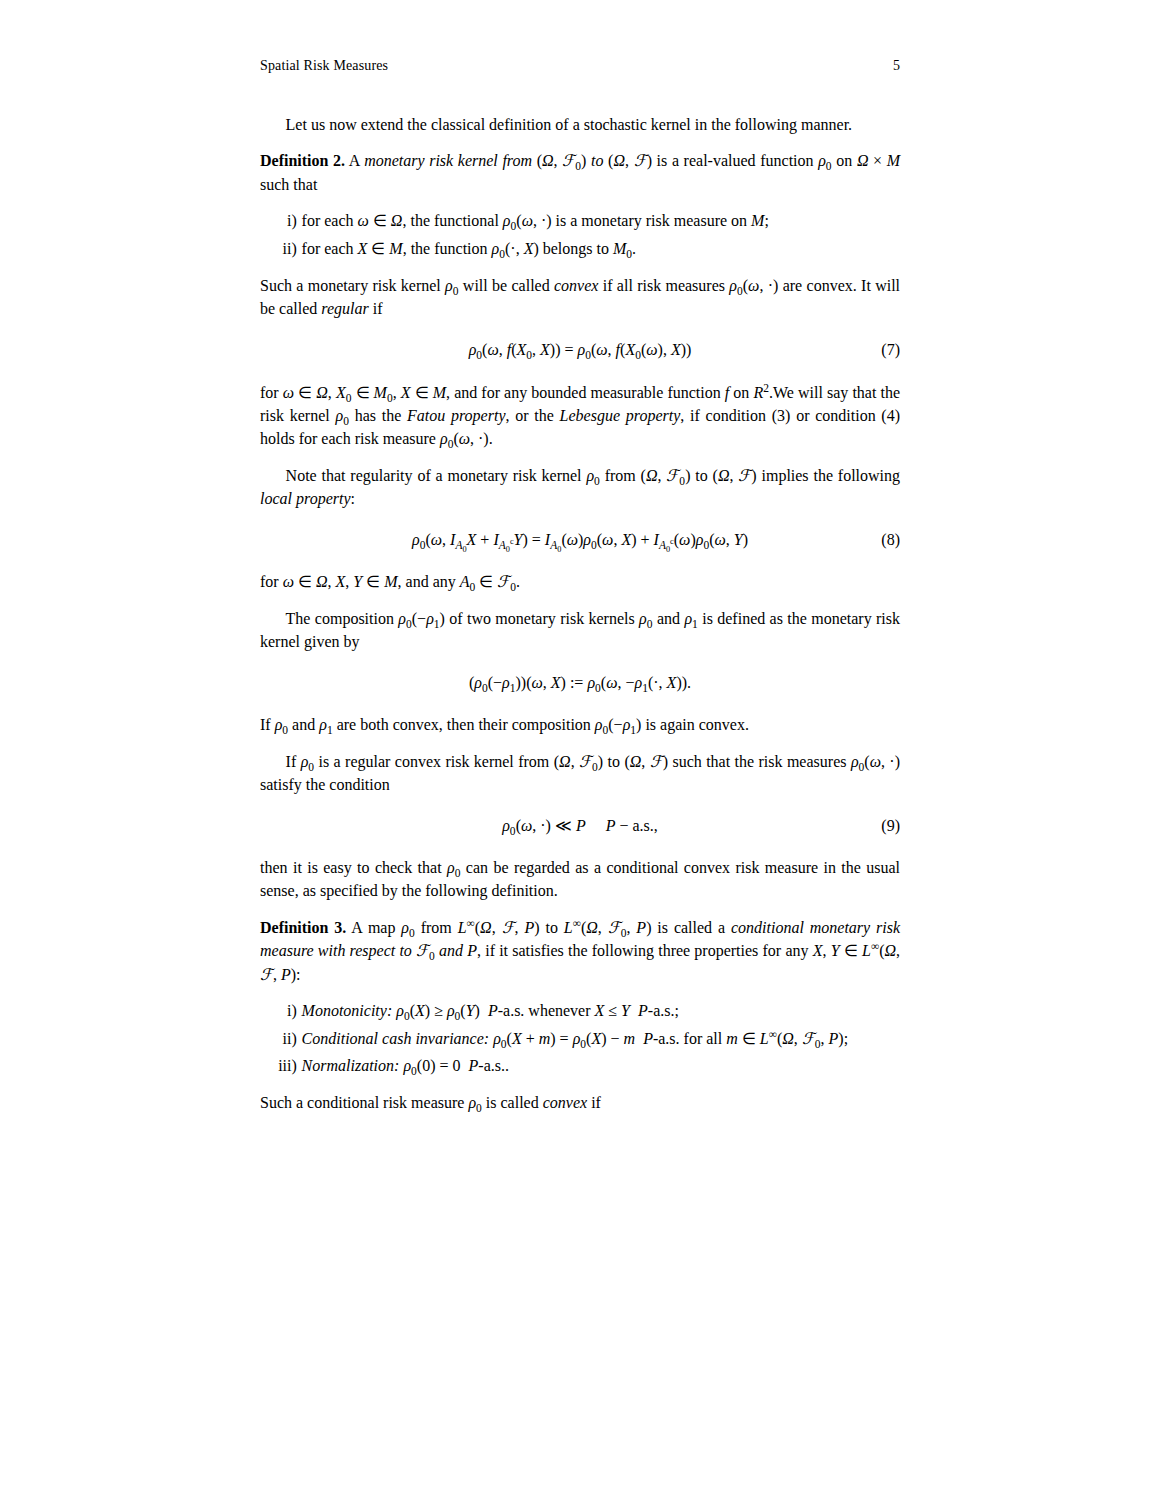Spatial Risk Measures 5
Let us now extend the classical definition of a stochastic kernel in the following manner.
Definition 2. A monetary risk kernel from (Ω, ℱ0) to (Ω, ℱ) is a real-valued function ρ0 on Ω × M such that
i) for each ω ∈ Ω, the functional ρ0(ω, ·) is a monetary risk measure on M;
ii) for each X ∈ M, the function ρ0(·, X) belongs to M0.
Such a monetary risk kernel ρ0 will be called convex if all risk measures ρ0(ω, ·) are convex. It will be called regular if
ρ0(ω, f(X0, X)) = ρ0(ω, f(X0(ω), X)) (7)
for ω ∈ Ω, X0 ∈ M0, X ∈ M, and for any bounded measurable function f on R2.We will say that the risk kernel ρ0 has the Fatou property, or the Lebesgue property, if condition (3) or condition (4) holds for each risk measure ρ0(ω, ·).
Note that regularity of a monetary risk kernel ρ0 from (Ω, ℱ0) to (Ω, ℱ) implies the following local property:
ρ0(ω, IA0X + IA0cY) = IA0(ω)ρ0(ω, X) + IA0c(ω)ρ0(ω, Y) (8)
for ω ∈ Ω, X, Y ∈ M, and any A0 ∈ ℱ0.
The composition ρ0(−ρ1) of two monetary risk kernels ρ0 and ρ1 is defined as the monetary risk kernel given by
(ρ0(−ρ1))(ω, X) := ρ0(ω, −ρ1(·, X)).
If ρ0 and ρ1 are both convex, then their composition ρ0(−ρ1) is again convex.
If ρ0 is a regular convex risk kernel from (Ω, ℱ0) to (Ω, ℱ) such that the risk measures ρ0(ω, ·) satisfy the condition
ρ0(ω, ·) ≪ P P − a.s., (9)
then it is easy to check that ρ0 can be regarded as a conditional convex risk measure in the usual sense, as specified by the following definition.
Definition 3. A map ρ0 from L∞(Ω, ℱ, P) to L∞(Ω, ℱ0, P) is called a conditional monetary risk measure with respect to ℱ0 and P, if it satisfies the following three properties for any X, Y ∈ L∞(Ω, ℱ, P):
i) Monotonicity: ρ0(X) ≥ ρ0(Y) P-a.s. whenever X ≤ Y P-a.s.;
ii) Conditional cash invariance: ρ0(X + m) = ρ0(X) − m P-a.s. for all m ∈ L∞(Ω, ℱ0, P);
iii) Normalization: ρ0(0) = 0 P-a.s..
Such a conditional risk measure ρ0 is called convex if